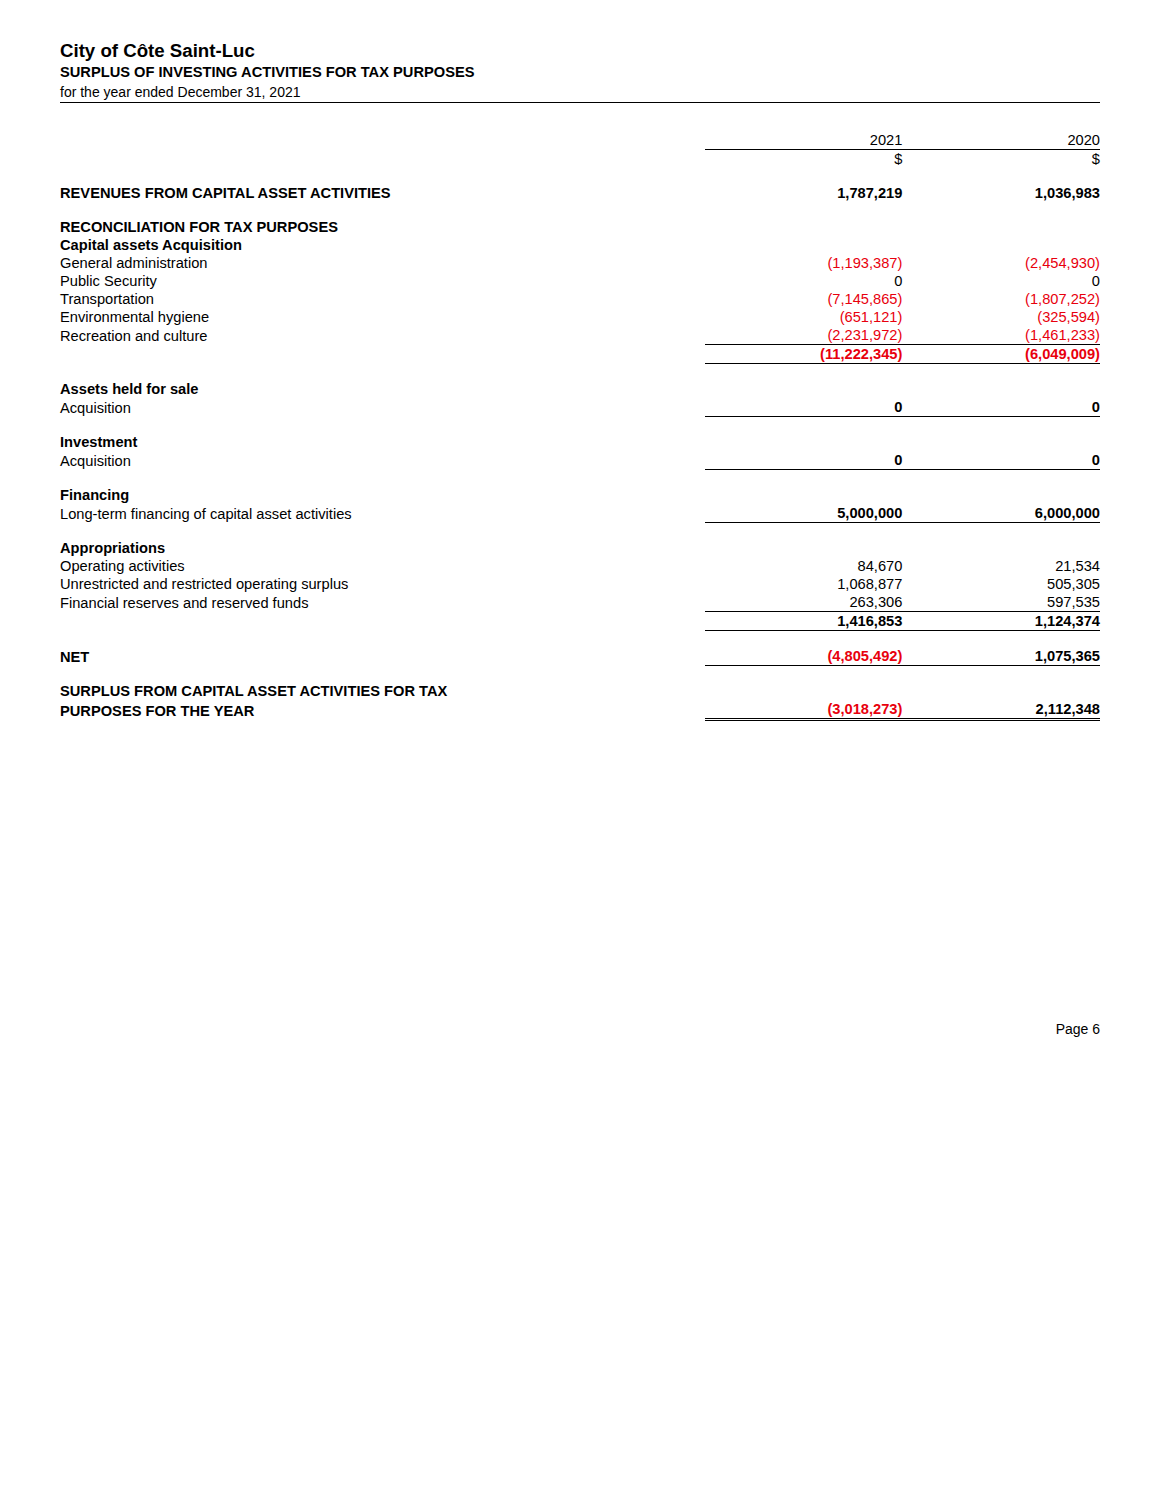City of Côte Saint-Luc
SURPLUS OF INVESTING ACTIVITIES FOR TAX PURPOSES
for the year ended December 31, 2021
| | 2021 | 2020 |
| | $ | $ |
| REVENUES FROM CAPITAL ASSET ACTIVITIES | 1,787,219 | 1,036,983 |
| RECONCILIATION FOR TAX PURPOSES | | |
| Capital assets Acquisition | | |
| General administration | (1,193,387) | (2,454,930) |
| Public Security | 0 | 0 |
| Transportation | (7,145,865) | (1,807,252) |
| Environmental hygiene | (651,121) | (325,594) |
| Recreation and culture | (2,231,972) | (1,461,233) |
| | (11,222,345) | (6,049,009) |
| Assets held for sale | | |
| Acquisition | 0 | 0 |
| Investment | | |
| Acquisition | 0 | 0 |
| Financing | | |
| Long-term financing of capital asset activities | 5,000,000 | 6,000,000 |
| Appropriations | | |
| Operating activities | 84,670 | 21,534 |
| Unrestricted and restricted operating surplus | 1,068,877 | 505,305 |
| Financial reserves and reserved funds | 263,306 | 597,535 |
| | 1,416,853 | 1,124,374 |
| NET | (4,805,492) | 1,075,365 |
| SURPLUS FROM CAPITAL ASSET ACTIVITIES FOR TAX | | |
| PURPOSES FOR THE YEAR | (3,018,273) | 2,112,348 |
Page 6